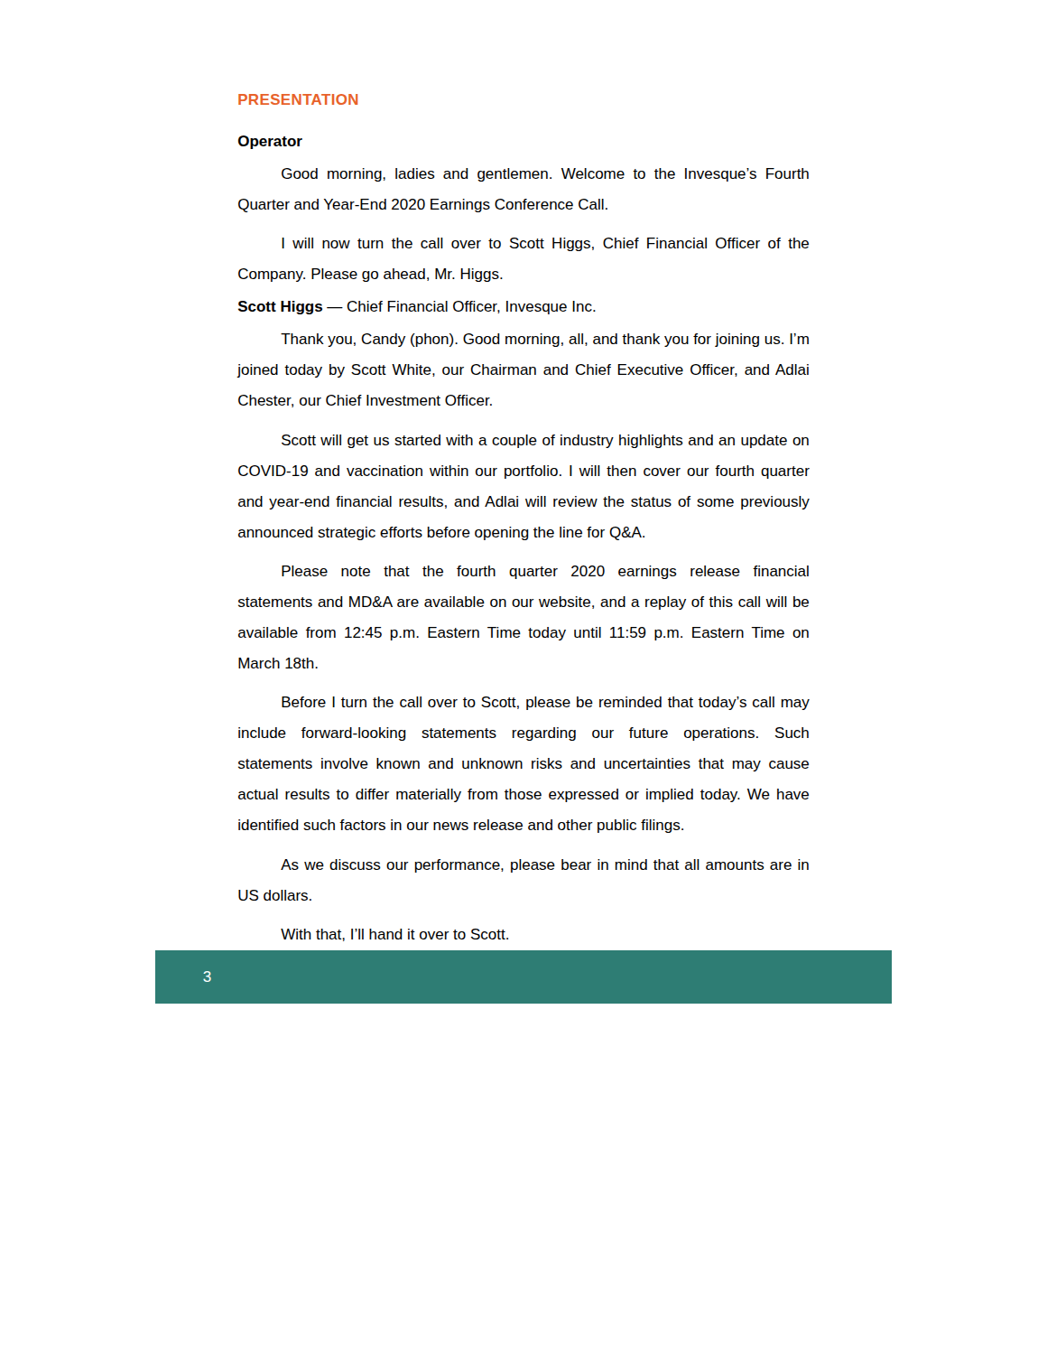Presentation
Operator
Good morning, ladies and gentlemen. Welcome to the Invesque’s Fourth Quarter and Year-End 2020 Earnings Conference Call.
I will now turn the call over to Scott Higgs, Chief Financial Officer of the Company. Please go ahead, Mr. Higgs.
Scott Higgs — Chief Financial Officer, Invesque Inc.
Thank you, Candy (phon). Good morning, all, and thank you for joining us. I’m joined today by Scott White, our Chairman and Chief Executive Officer, and Adlai Chester, our Chief Investment Officer.
Scott will get us started with a couple of industry highlights and an update on COVID-19 and vaccination within our portfolio. I will then cover our fourth quarter and year-end financial results, and Adlai will review the status of some previously announced strategic efforts before opening the line for Q&A.
Please note that the fourth quarter 2020 earnings release financial statements and MD&A are available on our website, and a replay of this call will be available from 12:45 p.m. Eastern Time today until 11:59 p.m. Eastern Time on March 18th.
Before I turn the call over to Scott, please be reminded that today’s call may include forward-looking statements regarding our future operations. Such statements involve known and unknown risks and uncertainties that may cause actual results to differ materially from those expressed or implied today. We have identified such factors in our news release and other public filings.
As we discuss our performance, please bear in mind that all amounts are in US dollars.
With that, I’ll hand it over to Scott.
3